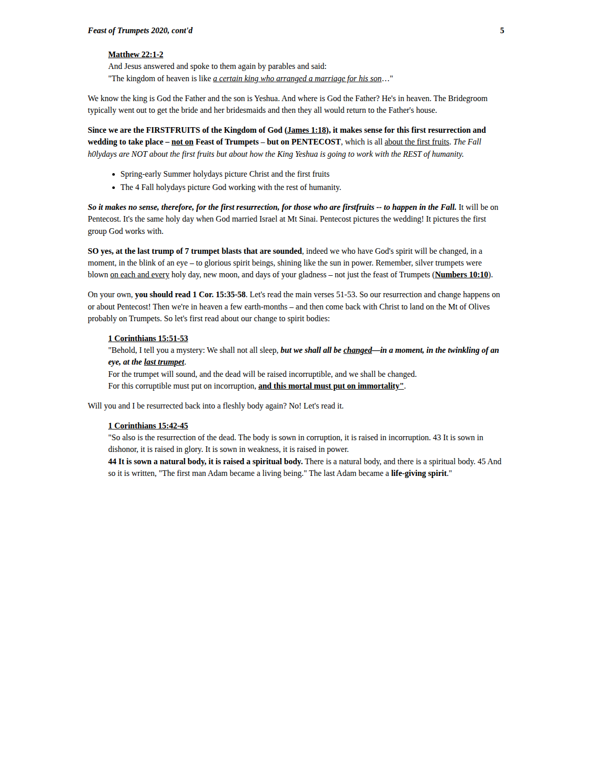Feast of Trumpets 2020, cont'd 5
Matthew 22:1-2
And Jesus answered and spoke to them again by parables and said:
"The kingdom of heaven is like a certain king who arranged a marriage for his son…"
We know the king is God the Father and the son is Yeshua. And where is God the Father? He's in heaven. The Bridegroom typically went out to get the bride and her bridesmaids and then they all would return to the Father's house.
Since we are the FIRSTFRUITS of the Kingdom of God (James 1:18), it makes sense for this first resurrection and wedding to take place – not on Feast of Trumpets – but on PENTECOST, which is all about the first fruits. The Fall h0lydays are NOT about the first fruits but about how the King Yeshua is going to work with the REST of humanity.
Spring-early Summer holydays picture Christ and the first fruits
The 4 Fall holydays picture God working with the rest of humanity.
So it makes no sense, therefore, for the first resurrection, for those who are firstfruits -- to happen in the Fall. It will be on Pentecost. It's the same holy day when God married Israel at Mt Sinai. Pentecost pictures the wedding! It pictures the first group God works with.
SO yes, at the last trump of 7 trumpet blasts that are sounded, indeed we who have God's spirit will be changed, in a moment, in the blink of an eye – to glorious spirit beings, shining like the sun in power. Remember, silver trumpets were blown on each and every holy day, new moon, and days of your gladness – not just the feast of Trumpets (Numbers 10:10).
On your own, you should read 1 Cor. 15:35-58. Let's read the main verses 51-53. So our resurrection and change happens on or about Pentecost! Then we're in heaven a few earth-months – and then come back with Christ to land on the Mt of Olives probably on Trumpets. So let's first read about our change to spirit bodies:
1 Corinthians 15:51-53
"Behold, I tell you a mystery: We shall not all sleep, but we shall all be changed—in a moment, in the twinkling of an eye, at the last trumpet.
For the trumpet will sound, and the dead will be raised incorruptible, and we shall be changed.
For this corruptible must put on incorruption, and this mortal must put on immortality".
Will you and I be resurrected back into a fleshly body again? No! Let's read it.
1 Corinthians 15:42-45
"So also is the resurrection of the dead. The body is sown in corruption, it is raised in incorruption. 43 It is sown in dishonor, it is raised in glory. It is sown in weakness, it is raised in power.
44 It is sown a natural body, it is raised a spiritual body. There is a natural body, and there is a spiritual body. 45 And so it is written, "The first man Adam became a living being." The last Adam became a life-giving spirit."